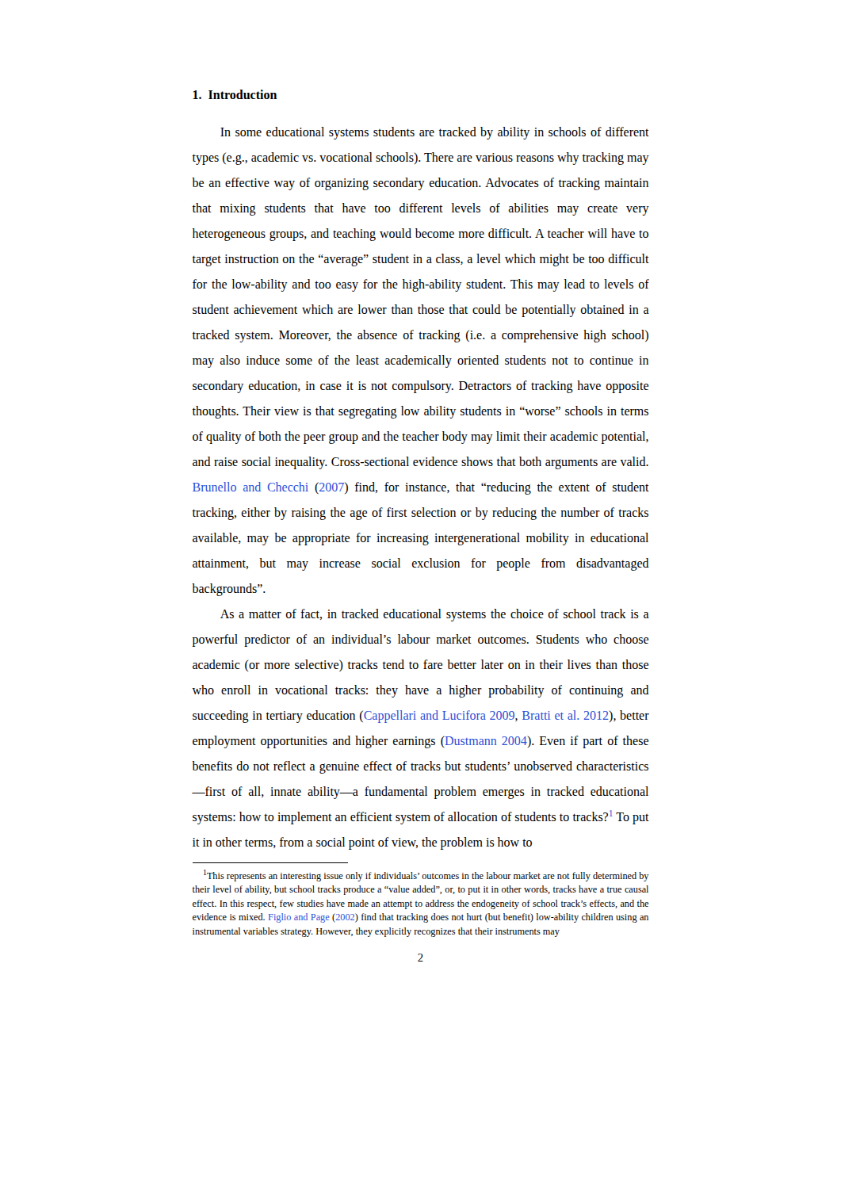1. Introduction
In some educational systems students are tracked by ability in schools of different types (e.g., academic vs. vocational schools). There are various reasons why tracking may be an effective way of organizing secondary education. Advocates of tracking maintain that mixing students that have too different levels of abilities may create very heterogeneous groups, and teaching would become more difficult. A teacher will have to target instruction on the “average” student in a class, a level which might be too difficult for the low-ability and too easy for the high-ability student. This may lead to levels of student achievement which are lower than those that could be potentially obtained in a tracked system. Moreover, the absence of tracking (i.e. a comprehensive high school) may also induce some of the least academically oriented students not to continue in secondary education, in case it is not compulsory. Detractors of tracking have opposite thoughts. Their view is that segregating low ability students in “worse” schools in terms of quality of both the peer group and the teacher body may limit their academic potential, and raise social inequality. Cross-sectional evidence shows that both arguments are valid. Brunello and Checchi (2007) find, for instance, that “reducing the extent of student tracking, either by raising the age of first selection or by reducing the number of tracks available, may be appropriate for increasing intergenerational mobility in educational attainment, but may increase social exclusion for people from disadvantaged backgrounds”.
As a matter of fact, in tracked educational systems the choice of school track is a powerful predictor of an individual’s labour market outcomes. Students who choose academic (or more selective) tracks tend to fare better later on in their lives than those who enroll in vocational tracks: they have a higher probability of continuing and succeeding in tertiary education (Cappellari and Lucifora 2009, Bratti et al. 2012), better employment opportunities and higher earnings (Dustmann 2004). Even if part of these benefits do not reflect a genuine effect of tracks but students’ unobserved characteristics—first of all, innate ability—a fundamental problem emerges in tracked educational systems: how to implement an efficient system of allocation of students to tracks?1 To put it in other terms, from a social point of view, the problem is how to
1This represents an interesting issue only if individuals’ outcomes in the labour market are not fully determined by their level of ability, but school tracks produce a “value added”, or, to put it in other words, tracks have a true causal effect. In this respect, few studies have made an attempt to address the endogeneity of school track’s effects, and the evidence is mixed. Figlio and Page (2002) find that tracking does not hurt (but benefit) low-ability children using an instrumental variables strategy. However, they explicitly recognizes that their instruments may
2